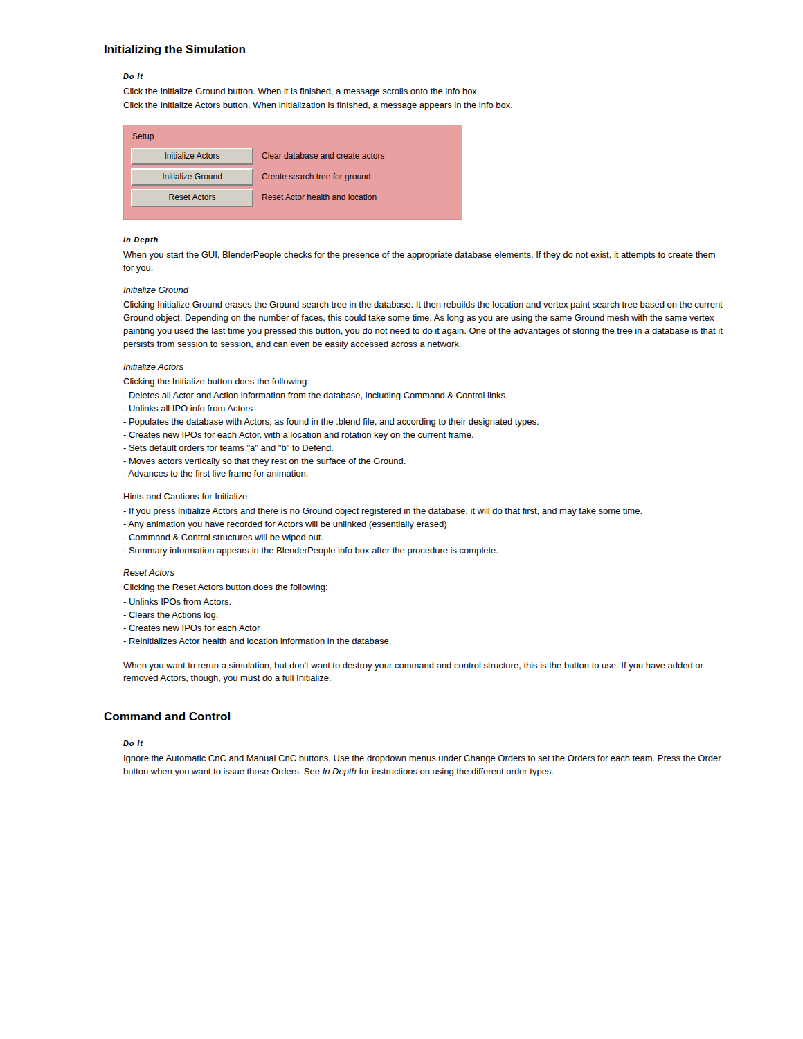Initializing the Simulation
Do It
Click the Initialize Ground button. When it is finished, a message scrolls onto the info box.
Click the Initialize Actors button. When initialization is finished, a message appears in the info box.
Setup
Initialize Actors
Clear database and create actors
Initialize Ground
Create search tree for ground
Reset Actors
Reset Actor health and location
In Depth
When you start the GUI, BlenderPeople checks for the presence of the appropriate database elements. If they do not exist, it attempts to create them for you.
Initialize Ground
Clicking Initialize Ground erases the Ground search tree in the database. It then rebuilds the location and vertex paint search tree based on the current Ground object. Depending on the number of faces, this could take some time. As long as you are using the same Ground mesh with the same vertex painting you used the last time you pressed this button, you do not need to do it again. One of the advantages of storing the tree in a database is that it persists from session to session, and can even be easily accessed across a network.
Initialize Actors
Clicking the Initialize button does the following:
- Deletes all Actor and Action information from the database, including Command & Control links.
- Unlinks all IPO info from Actors
- Populates the database with Actors, as found in the .blend file, and according to their designated types.
- Creates new IPOs for each Actor, with a location and rotation key on the current frame.
- Sets default orders for teams "a" and "b" to Defend.
- Moves actors vertically so that they rest on the surface of the Ground.
- Advances to the first live frame for animation.
Hints and Cautions for Initialize
- If you press Initialize Actors and there is no Ground object registered in the database, it will do that first, and may take some time.
- Any animation you have recorded for Actors will be unlinked (essentially erased)
- Command & Control structures will be wiped out.
- Summary information appears in the BlenderPeople info box after the procedure is complete.
Reset Actors
Clicking the Reset Actors button does the following:
- Unlinks IPOs from Actors.
- Clears the Actions log.
- Creates new IPOs for each Actor
- Reinitializes Actor health and location information in the database.
When you want to rerun a simulation, but don't want to destroy your command and control structure, this is the button to use. If you have added or removed Actors, though, you must do a full Initialize.
Command and Control
Do It
Ignore the Automatic CnC and Manual CnC buttons. Use the dropdown menus under Change Orders to set the Orders for each team. Press the Order button when you want to issue those Orders. See In Depth for instructions on using the different order types.